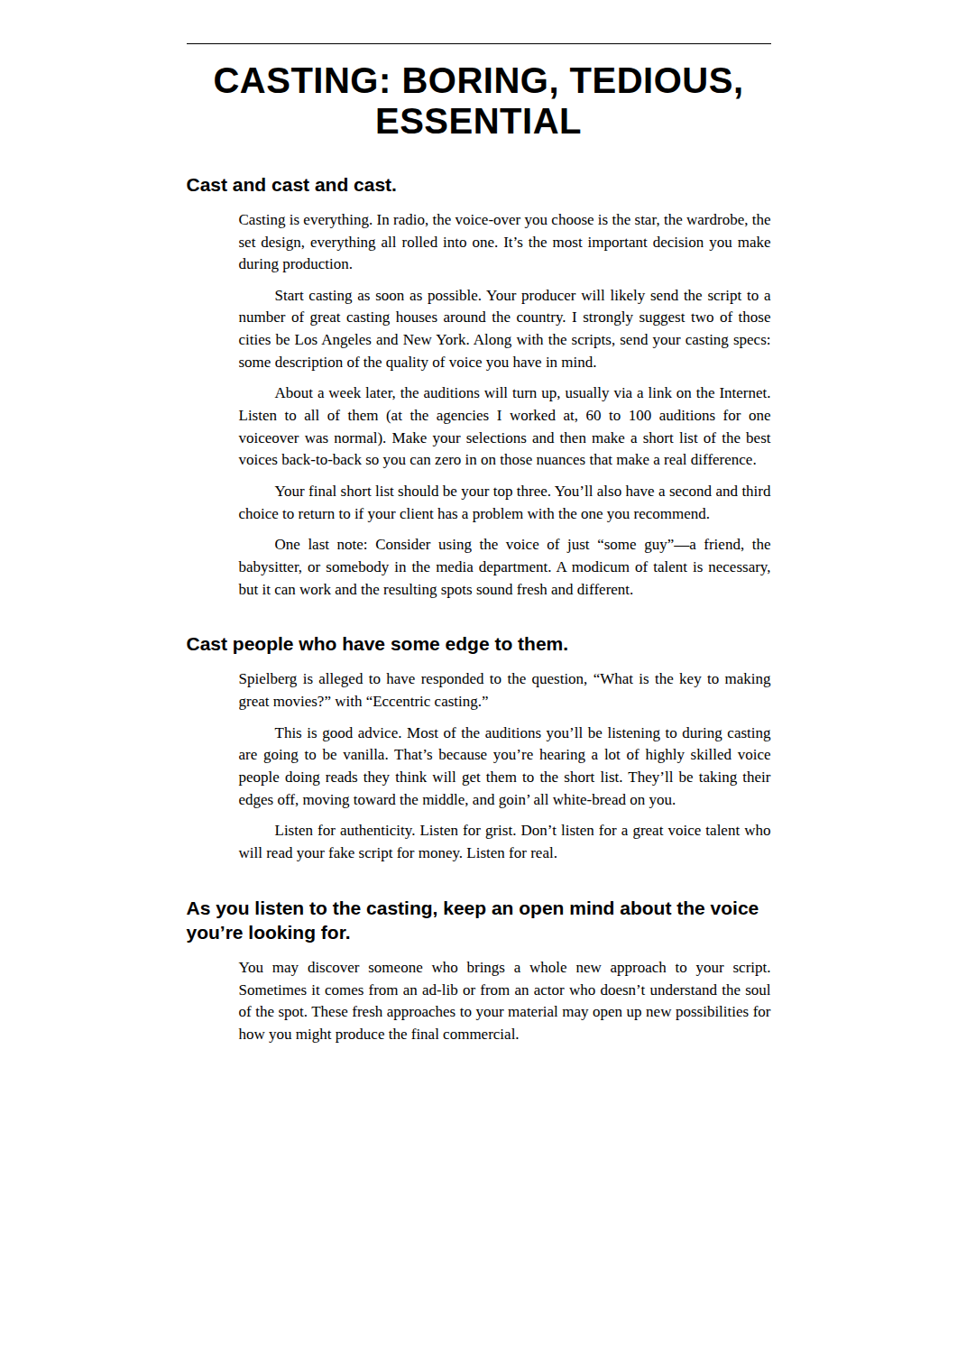CASTING: BORING, TEDIOUS, ESSENTIAL
Cast and cast and cast.
Casting is everything. In radio, the voice-over you choose is the star, the wardrobe, the set design, everything all rolled into one. It’s the most important decision you make during production.
Start casting as soon as possible. Your producer will likely send the script to a number of great casting houses around the country. I strongly suggest two of those cities be Los Angeles and New York. Along with the scripts, send your casting specs: some description of the quality of voice you have in mind.
About a week later, the auditions will turn up, usually via a link on the Internet. Listen to all of them (at the agencies I worked at, 60 to 100 auditions for one voiceover was normal). Make your selections and then make a short list of the best voices back-to-back so you can zero in on those nuances that make a real difference.
Your final short list should be your top three. You’ll also have a second and third choice to return to if your client has a problem with the one you recommend.
One last note: Consider using the voice of just “some guy”—a friend, the babysitter, or somebody in the media department. A modicum of talent is necessary, but it can work and the resulting spots sound fresh and different.
Cast people who have some edge to them.
Spielberg is alleged to have responded to the question, “What is the key to making great movies?” with “Eccentric casting.”
This is good advice. Most of the auditions you’ll be listening to during casting are going to be vanilla. That’s because you’re hearing a lot of highly skilled voice people doing reads they think will get them to the short list. They’ll be taking their edges off, moving toward the middle, and goin’ all white-bread on you.
Listen for authenticity. Listen for grist. Don’t listen for a great voice talent who will read your fake script for money. Listen for real.
As you listen to the casting, keep an open mind about the voice you’re looking for.
You may discover someone who brings a whole new approach to your script. Sometimes it comes from an ad-lib or from an actor who doesn’t understand the soul of the spot. These fresh approaches to your material may open up new possibilities for how you might produce the final commercial.